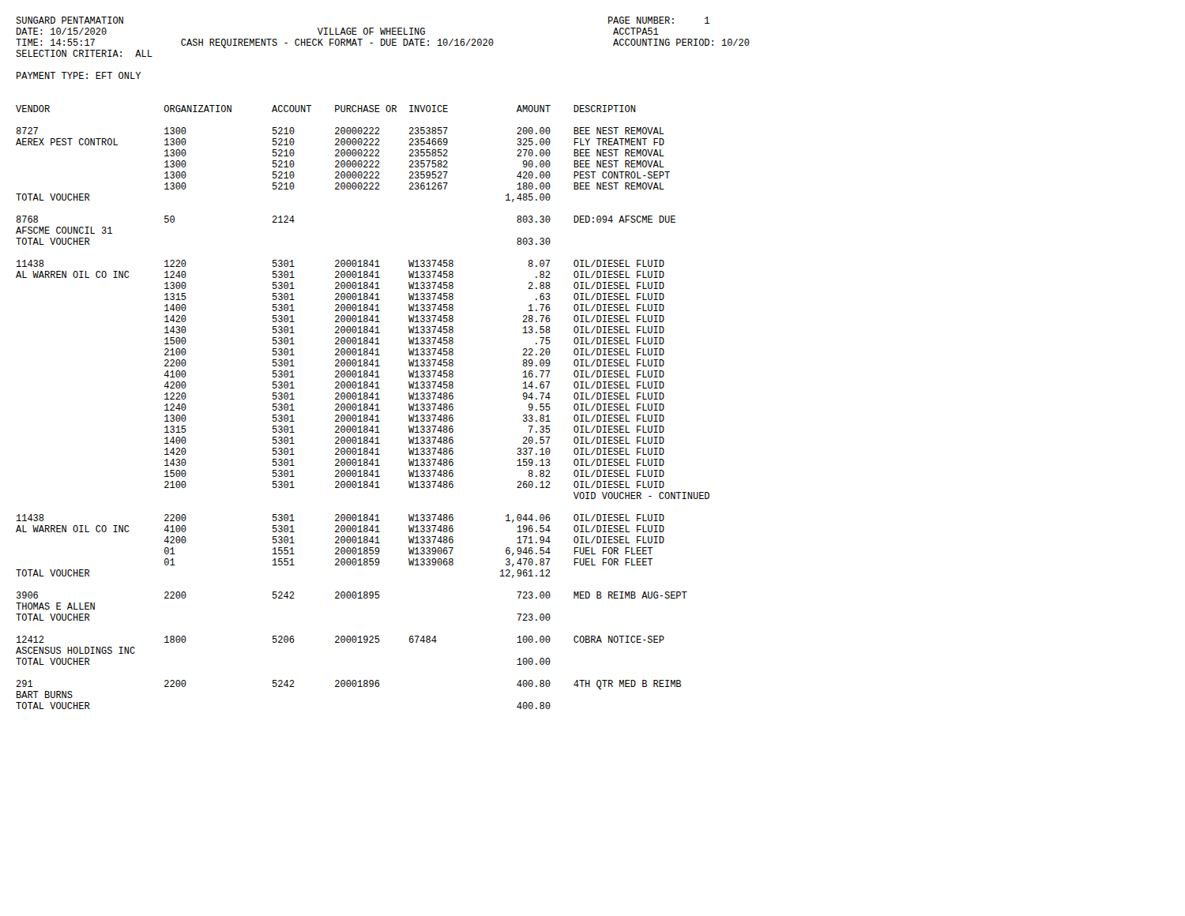SUNGARD PENTAMATION                                                                                     PAGE NUMBER:     1
DATE: 10/15/2020                                     VILLAGE OF WHEELING                                 ACCTPA51
TIME: 14:55:17               CASH REQUIREMENTS - CHECK FORMAT - DUE DATE: 10/16/2020                     ACCOUNTING PERIOD: 10/20
SELECTION CRITERIA:  ALL

PAYMENT TYPE: EFT ONLY


VENDOR                    ORGANIZATION       ACCOUNT    PURCHASE OR  INVOICE            AMOUNT    DESCRIPTION

8727                      1300               5210       20000222     2353857            200.00    BEE NEST REMOVAL
AEREX PEST CONTROL        1300               5210       20000222     2354669            325.00    FLY TREATMENT FD
                          1300               5210       20000222     2355852            270.00    BEE NEST REMOVAL
                          1300               5210       20000222     2357582             90.00    BEE NEST REMOVAL
                          1300               5210       20000222     2359527            420.00    PEST CONTROL-SEPT
                          1300               5210       20000222     2361267            180.00    BEE NEST REMOVAL
TOTAL VOUCHER                                                                         1,485.00

8768                      50                 2124                                       803.30    DED:094 AFSCME DUE
AFSCME COUNCIL 31
TOTAL VOUCHER                                                                           803.30

11438                     1220               5301       20001841     W1337458             8.07    OIL/DIESEL FLUID
AL WARREN OIL CO INC      1240               5301       20001841     W1337458              .82    OIL/DIESEL FLUID
                          1300               5301       20001841     W1337458             2.88    OIL/DIESEL FLUID
                          1315               5301       20001841     W1337458              .63    OIL/DIESEL FLUID
                          1400               5301       20001841     W1337458             1.76    OIL/DIESEL FLUID
                          1420               5301       20001841     W1337458            28.76    OIL/DIESEL FLUID
                          1430               5301       20001841     W1337458            13.58    OIL/DIESEL FLUID
                          1500               5301       20001841     W1337458              .75    OIL/DIESEL FLUID
                          2100               5301       20001841     W1337458            22.20    OIL/DIESEL FLUID
                          2200               5301       20001841     W1337458            89.09    OIL/DIESEL FLUID
                          4100               5301       20001841     W1337458            16.77    OIL/DIESEL FLUID
                          4200               5301       20001841     W1337458            14.67    OIL/DIESEL FLUID
                          1220               5301       20001841     W1337486            94.74    OIL/DIESEL FLUID
                          1240               5301       20001841     W1337486             9.55    OIL/DIESEL FLUID
                          1300               5301       20001841     W1337486            33.81    OIL/DIESEL FLUID
                          1315               5301       20001841     W1337486             7.35    OIL/DIESEL FLUID
                          1400               5301       20001841     W1337486            20.57    OIL/DIESEL FLUID
                          1420               5301       20001841     W1337486           337.10    OIL/DIESEL FLUID
                          1430               5301       20001841     W1337486           159.13    OIL/DIESEL FLUID
                          1500               5301       20001841     W1337486             8.82    OIL/DIESEL FLUID
                          2100               5301       20001841     W1337486           260.12    OIL/DIESEL FLUID
                                                                                                  VOID VOUCHER - CONTINUED

11438                     2200               5301       20001841     W1337486         1,044.06    OIL/DIESEL FLUID
AL WARREN OIL CO INC      4100               5301       20001841     W1337486           196.54    OIL/DIESEL FLUID
                          4200               5301       20001841     W1337486           171.94    OIL/DIESEL FLUID
                          01                 1551       20001859     W1339067         6,946.54    FUEL FOR FLEET
                          01                 1551       20001859     W1339068         3,470.87    FUEL FOR FLEET
TOTAL VOUCHER                                                                        12,961.12

3906                      2200               5242       20001895                        723.00    MED B REIMB AUG-SEPT
THOMAS E ALLEN
TOTAL VOUCHER                                                                           723.00

12412                     1800               5206       20001925     67484              100.00    COBRA NOTICE-SEP
ASCENSUS HOLDINGS INC
TOTAL VOUCHER                                                                           100.00

291                       2200               5242       20001896                        400.80    4TH QTR MED B REIMB
BART BURNS
TOTAL VOUCHER                                                                           400.80